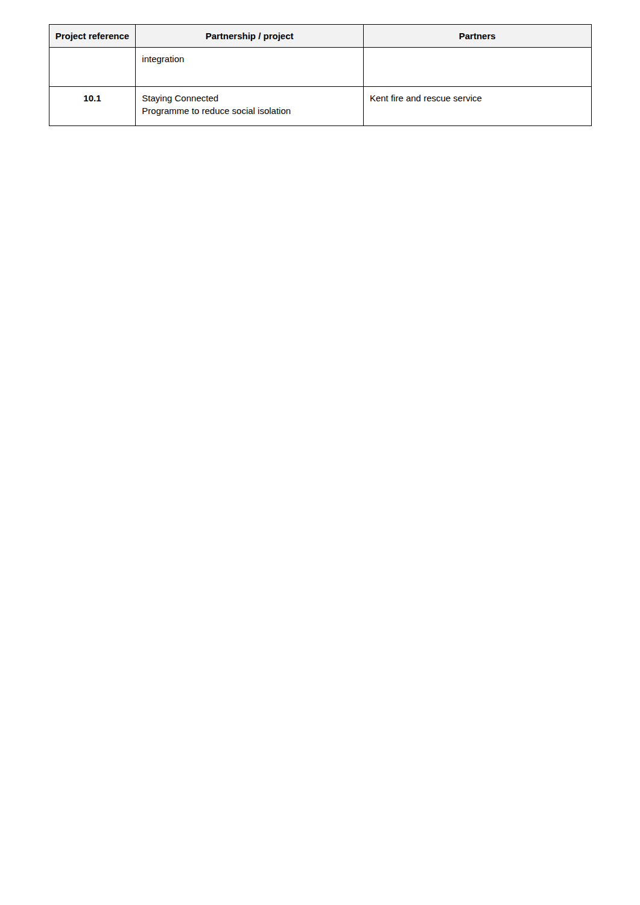| Project reference | Partnership / project | Partners |
| --- | --- | --- |
| | integration | |
| 10.1 | Staying Connected Programme to reduce social isolation | Kent fire and rescue service |